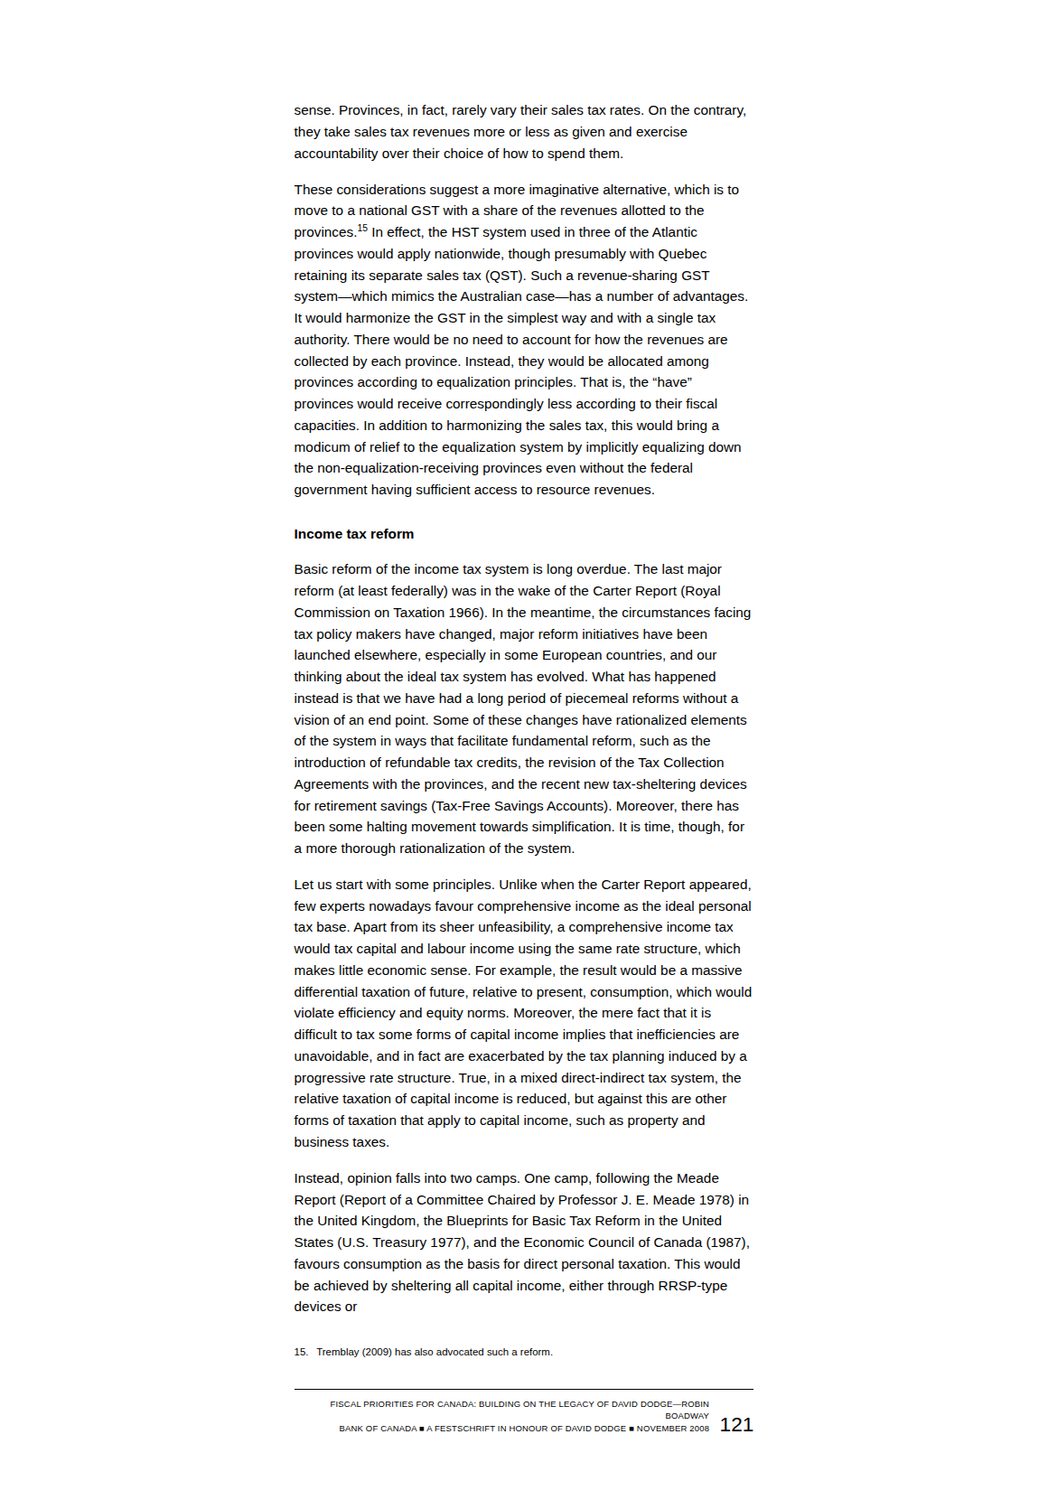sense. Provinces, in fact, rarely vary their sales tax rates. On the contrary, they take sales tax revenues more or less as given and exercise accountability over their choice of how to spend them.
These considerations suggest a more imaginative alternative, which is to move to a national GST with a share of the revenues allotted to the provinces.15 In effect, the HST system used in three of the Atlantic provinces would apply nationwide, though presumably with Quebec retaining its separate sales tax (QST). Such a revenue-sharing GST system—which mimics the Australian case—has a number of advantages. It would harmonize the GST in the simplest way and with a single tax authority. There would be no need to account for how the revenues are collected by each province. Instead, they would be allocated among provinces according to equalization principles. That is, the “have” provinces would receive correspondingly less according to their fiscal capacities. In addition to harmonizing the sales tax, this would bring a modicum of relief to the equalization system by implicitly equalizing down the non-equalization-receiving provinces even without the federal government having sufficient access to resource revenues.
Income tax reform
Basic reform of the income tax system is long overdue. The last major reform (at least federally) was in the wake of the Carter Report (Royal Commission on Taxation 1966). In the meantime, the circumstances facing tax policy makers have changed, major reform initiatives have been launched elsewhere, especially in some European countries, and our thinking about the ideal tax system has evolved. What has happened instead is that we have had a long period of piecemeal reforms without a vision of an end point. Some of these changes have rationalized elements of the system in ways that facilitate fundamental reform, such as the introduction of refundable tax credits, the revision of the Tax Collection Agreements with the provinces, and the recent new tax-sheltering devices for retirement savings (Tax-Free Savings Accounts). Moreover, there has been some halting movement towards simplification. It is time, though, for a more thorough rationalization of the system.
Let us start with some principles. Unlike when the Carter Report appeared, few experts nowadays favour comprehensive income as the ideal personal tax base. Apart from its sheer unfeasibility, a comprehensive income tax would tax capital and labour income using the same rate structure, which makes little economic sense. For example, the result would be a massive differential taxation of future, relative to present, consumption, which would violate efficiency and equity norms. Moreover, the mere fact that it is difficult to tax some forms of capital income implies that inefficiencies are unavoidable, and in fact are exacerbated by the tax planning induced by a progressive rate structure. True, in a mixed direct-indirect tax system, the relative taxation of capital income is reduced, but against this are other forms of taxation that apply to capital income, such as property and business taxes.
Instead, opinion falls into two camps. One camp, following the Meade Report (Report of a Committee Chaired by Professor J. E. Meade 1978) in the United Kingdom, the Blueprints for Basic Tax Reform in the United States (U.S. Treasury 1977), and the Economic Council of Canada (1987), favours consumption as the basis for direct personal taxation. This would be achieved by sheltering all capital income, either through RRSP-type devices or
15. Tremblay (2009) has also advocated such a reform.
Fiscal Priorities for Canada: Building on the Legacy of David Dodge—Robin Boadway
Bank of Canada ■ A Festschrift in Honour of David Dodge ■ November 2008
121